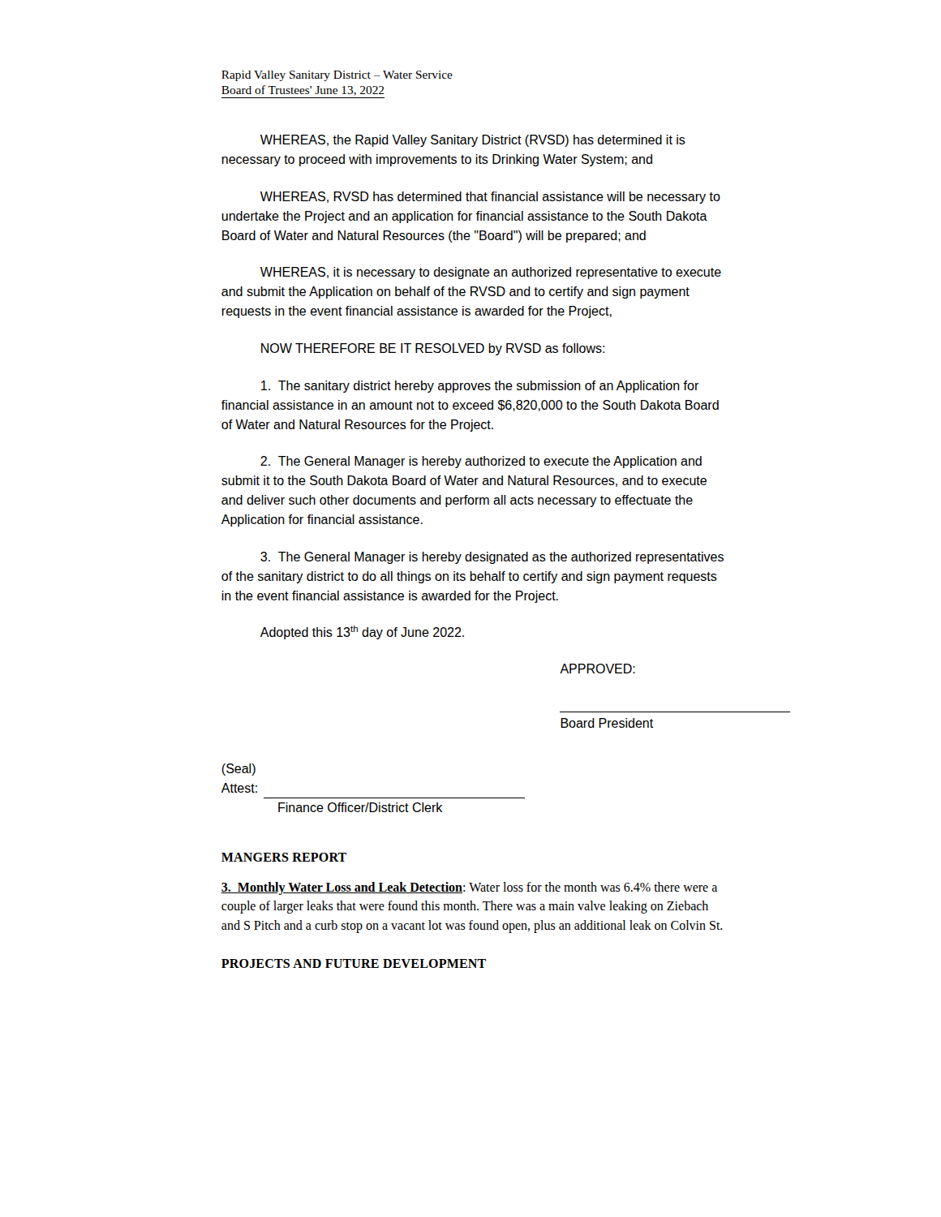Rapid Valley Sanitary District – Water Service Board of Trustees' June 13, 2022
WHEREAS, the Rapid Valley Sanitary District (RVSD) has determined it is necessary to proceed with improvements to its Drinking Water System; and
WHEREAS, RVSD has determined that financial assistance will be necessary to undertake the Project and an application for financial assistance to the South Dakota Board of Water and Natural Resources (the "Board") will be prepared; and
WHEREAS, it is necessary to designate an authorized representative to execute and submit the Application on behalf of the RVSD and to certify and sign payment requests in the event financial assistance is awarded for the Project,
NOW THEREFORE BE IT RESOLVED by RVSD as follows:
1. The sanitary district hereby approves the submission of an Application for financial assistance in an amount not to exceed $6,820,000 to the South Dakota Board of Water and Natural Resources for the Project.
2. The General Manager is hereby authorized to execute the Application and submit it to the South Dakota Board of Water and Natural Resources, and to execute and deliver such other documents and perform all acts necessary to effectuate the Application for financial assistance.
3. The General Manager is hereby designated as the authorized representatives of the sanitary district to do all things on its behalf to certify and sign payment requests in the event financial assistance is awarded for the Project.
Adopted this 13th day of June 2022.
APPROVED:
Board President
(Seal)
Attest:
Finance Officer/District Clerk
MANGERS REPORT
3. Monthly Water Loss and Leak Detection: Water loss for the month was 6.4% there were a couple of larger leaks that were found this month. There was a main valve leaking on Ziebach and S Pitch and a curb stop on a vacant lot was found open, plus an additional leak on Colvin St.
PROJECTS AND FUTURE DEVELOPMENT